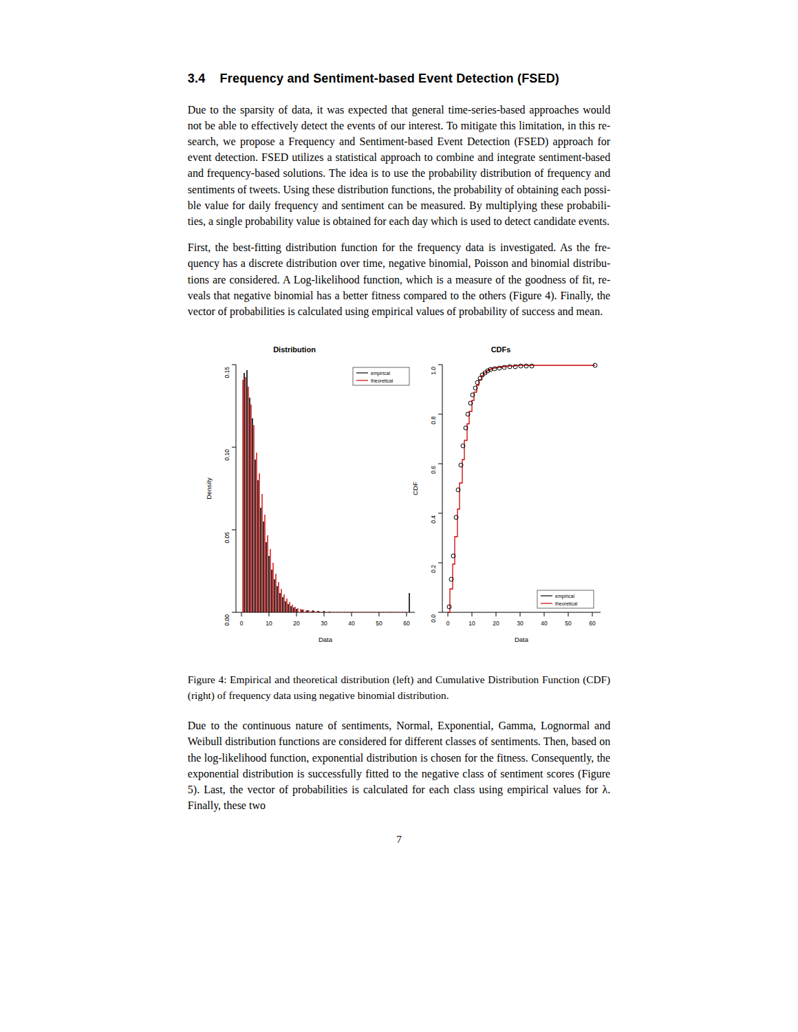3.4 Frequency and Sentiment-based Event Detection (FSED)
Due to the sparsity of data, it was expected that general time-series-based approaches would not be able to effectively detect the events of our interest. To mitigate this limitation, in this research, we propose a Frequency and Sentiment-based Event Detection (FSED) approach for event detection. FSED utilizes a statistical approach to combine and integrate sentiment-based and frequency-based solutions. The idea is to use the probability distribution of frequency and sentiments of tweets. Using these distribution functions, the probability of obtaining each possible value for daily frequency and sentiment can be measured. By multiplying these probabilities, a single probability value is obtained for each day which is used to detect candidate events.
First, the best-fitting distribution function for the frequency data is investigated. As the frequency has a discrete distribution over time, negative binomial, Poisson and binomial distributions are considered. A Log-likelihood function, which is a measure of the goodness of fit, reveals that negative binomial has a better fitness compared to the others (Figure 4). Finally, the vector of probabilities is calculated using empirical values of probability of success and mean.
Distribution 0.00 0.05 0.10 0.15 Density 0 10 20 30 40 50 60 Data empirical theoretical CDFs 0.0 0.2 0.4 0.6 0.8 1.0 CDF 0 10 20 30 40 50 60 Data empirical theoretical
Figure 4: Empirical and theoretical distribution (left) and Cumulative Distribution Function (CDF) (right) of frequency data using negative binomial distribution.
Due to the continuous nature of sentiments, Normal, Exponential, Gamma, Lognormal and Weibull distribution functions are considered for different classes of sentiments. Then, based on the log-likelihood function, exponential distribution is chosen for the fitness. Consequently, the exponential distribution is successfully fitted to the negative class of sentiment scores (Figure 5). Last, the vector of probabilities is calculated for each class using empirical values for λ. Finally, these two
7